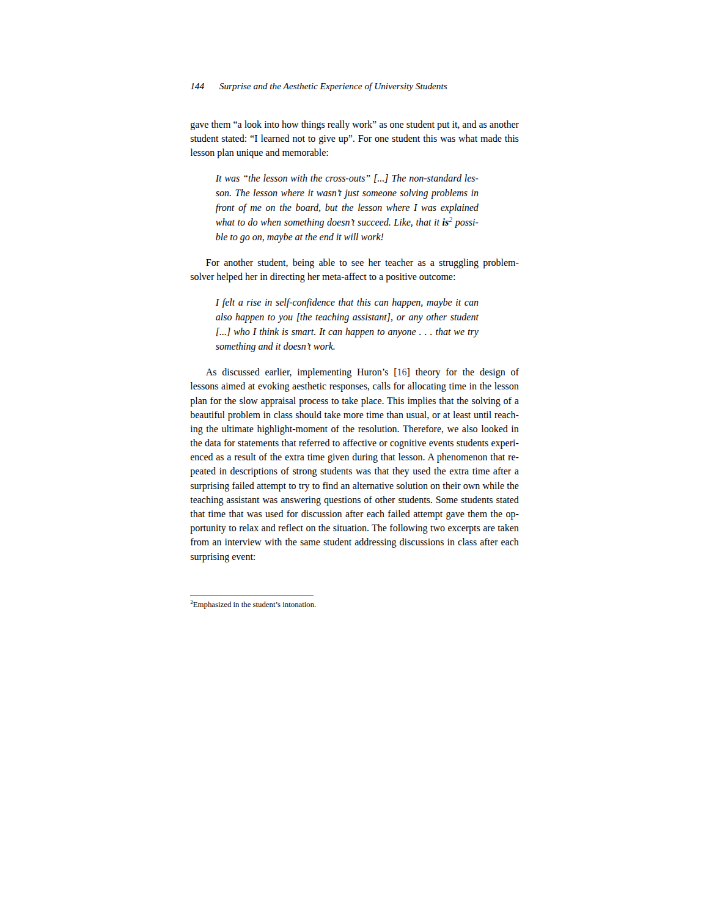144 Surprise and the Aesthetic Experience of University Students
gave them “a look into how things really work” as one student put it, and as another student stated: “I learned not to give up”. For one student this was what made this lesson plan unique and memorable:
It was “the lesson with the cross-outs” [...] The non-standard lesson. The lesson where it wasn’t just someone solving problems in front of me on the board, but the lesson where I was explained what to do when something doesn’t succeed. Like, that it is2 possible to go on, maybe at the end it will work!
For another student, being able to see her teacher as a struggling problem-solver helped her in directing her meta-affect to a positive outcome:
I felt a rise in self-confidence that this can happen, maybe it can also happen to you [the teaching assistant], or any other student [...] who I think is smart. It can happen to anyone . . . that we try something and it doesn’t work.
As discussed earlier, implementing Huron’s [16] theory for the design of lessons aimed at evoking aesthetic responses, calls for allocating time in the lesson plan for the slow appraisal process to take place. This implies that the solving of a beautiful problem in class should take more time than usual, or at least until reaching the ultimate highlight-moment of the resolution. Therefore, we also looked in the data for statements that referred to affective or cognitive events students experienced as a result of the extra time given during that lesson. A phenomenon that repeated in descriptions of strong students was that they used the extra time after a surprising failed attempt to try to find an alternative solution on their own while the teaching assistant was answering questions of other students. Some students stated that time that was used for discussion after each failed attempt gave them the opportunity to relax and reflect on the situation. The following two excerpts are taken from an interview with the same student addressing discussions in class after each surprising event:
2Emphasized in the student’s intonation.